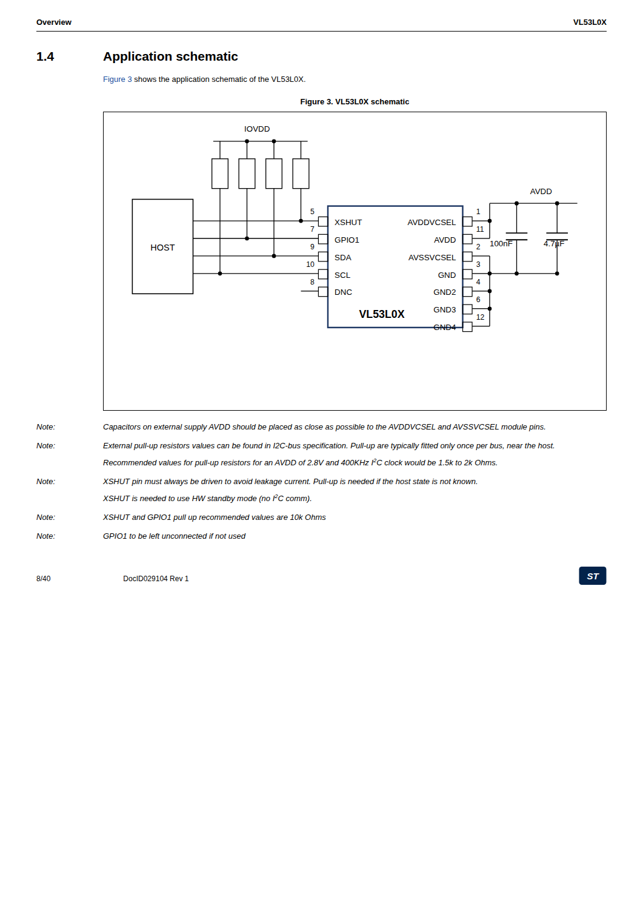Overview VL53L0X
1.4
Application schematic
Figure 3 shows the application schematic of the VL53L0X.
Figure 3. VL53L0X schematic
IOVDD HOST VL53L0X 5 7 9 10 8 XSHUT GPIO1 SDA SCL DNC AVDDVCSEL AVDD AVSSVCSEL GND GND2 GND3 GND4 1 11 2 3 4 6 12 AVDD 100nF 4.7µF
Note:
Capacitors on external supply AVDD should be placed as close as possible to the AVDDVCSEL and AVSSVCSEL module pins.
Note:
External pull-up resistors values can be found in I2C-bus specification. Pull-up are typically fitted only once per bus, near the host.
Recommended values for pull-up resistors for an AVDD of 2.8V and 400KHz I2C clock would be 1.5k to 2k Ohms.
Note:
XSHUT pin must always be driven to avoid leakage current. Pull-up is needed if the host state is not known.
XSHUT is needed to use HW standby mode (no I2C comm).
Note:
XSHUT and GPIO1 pull up recommended values are 10k Ohms
Note:
GPIO1 to be left unconnected if not used
8/40 DocID029104 Rev 1
ST